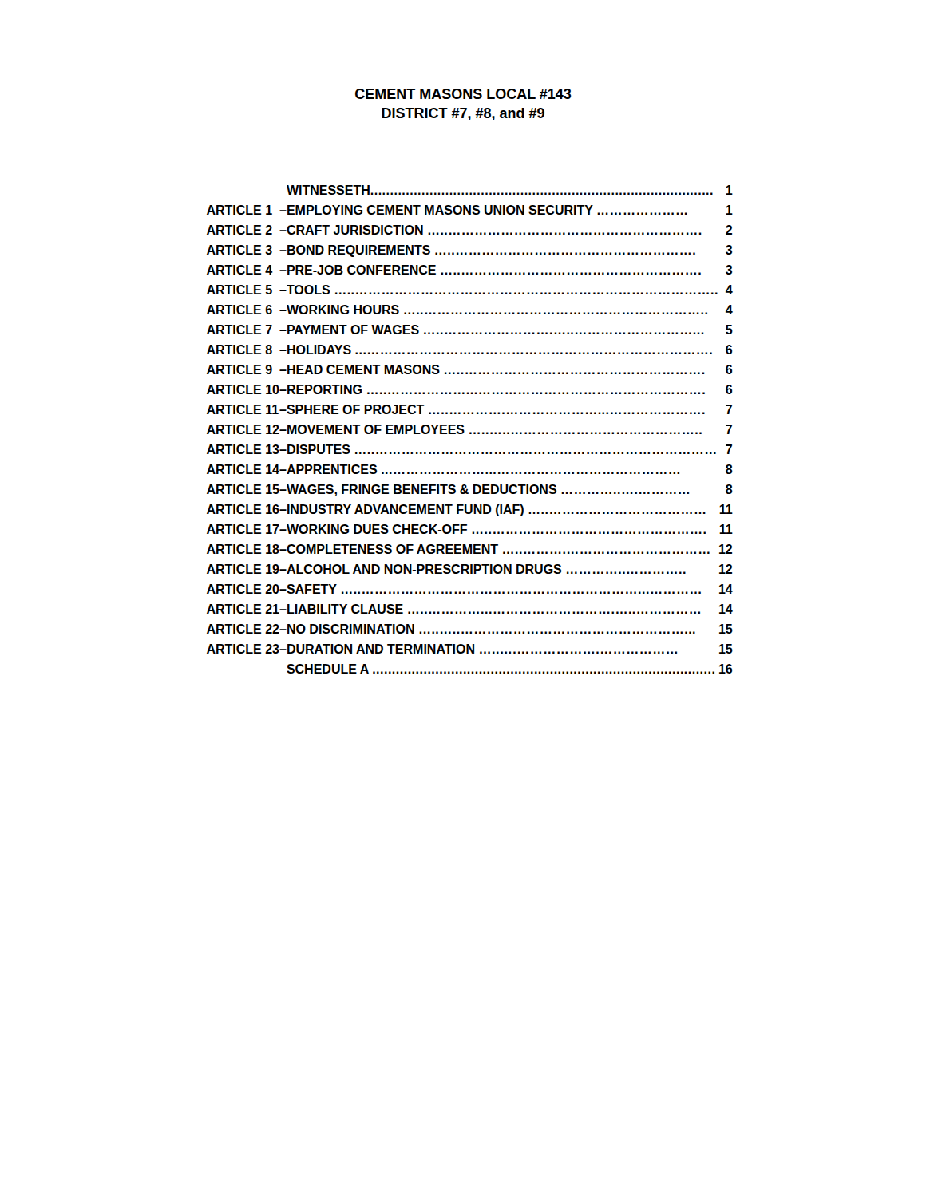CEMENT MASONS LOCAL #143
DISTRICT #7, #8, and #9
| | | WITNESSETH ....................................................................................... | 1 |
| ARTICLE 1 | – | EMPLOYING CEMENT MASONS UNION SECURITY ………………… | 1 |
| ARTICLE 2 | – | CRAFT JURISDICTION …..…………………………………………………. | 2 |
| ARTICLE 3 | – | BOND REQUIREMENTS …..………………………………………………. | 3 |
| ARTICLE 4 | – | PRE-JOB CONFERENCE …..………………………………………………. | 3 |
| ARTICLE 5 | – | TOOLS …..……………………………………………………………………….. | 4 |
| ARTICLE 6 | – | WORKING HOURS …..……………………………………………………….. | 4 |
| ARTICLE 7 | – | PAYMENT OF WAGES …..…………………….…..………………………... | 5 |
| ARTICLE 8 | – | HOLIDAYS ...……………………………………………………………………. | 6 |
| ARTICLE 9 | – | HEAD CEMENT MASONS …..………………………………………………. | 6 |
| ARTICLE 10 | – | REPORTING …..………………...……………………………………………. | 6 |
| ARTICLE 11 | – | SPHERE OF PROJECT …..………….…………………...…………………. | 7 |
| ARTICLE 12 | – | MOVEMENT OF EMPLOYEES …..…..…………………………………….. | 7 |
| ARTICLE 13 | – | DISPUTES …..…………………………………………………………………… | 7 |
| ARTICLE 14 | – | APPRENTICES ...…………………...…………………………………… | 8 |
| ARTICLE 15 | – | WAGES, FRINGE BENEFITS & DEDUCTIONS …………..….………… | 8 |
| ARTICLE 16 | – | INDUSTRY ADVANCEMENT FUND (IAF) …..……………………………… | 11 |
| ARTICLE 17 | – | WORKING DUES CHECK-OFF …..…………………………………………. | 11 |
| ARTICLE 18 | – | COMPLETENESS OF AGREEMENT …..……….…………………………… | 12 |
| ARTICLE 19 | – | ALCOHOL AND NON-PRESCRIPTION DRUGS …………..………….. | 12 |
| ARTICLE 20 | – | SAFETY …..………………………………………………………...………… | 14 |
| ARTICLE 21 | – | LIABILITY CLAUSE …..…………...……………………….…..…………… | 14 |
| ARTICLE 22 | – | NO DISCRIMINATION …..…..……………………………………………... | 15 |
| ARTICLE 23 | – | DURATION AND TERMINATION …..….……………….……………… | 15 |
| | | SCHEDULE A ....................................................................................... | 16 |